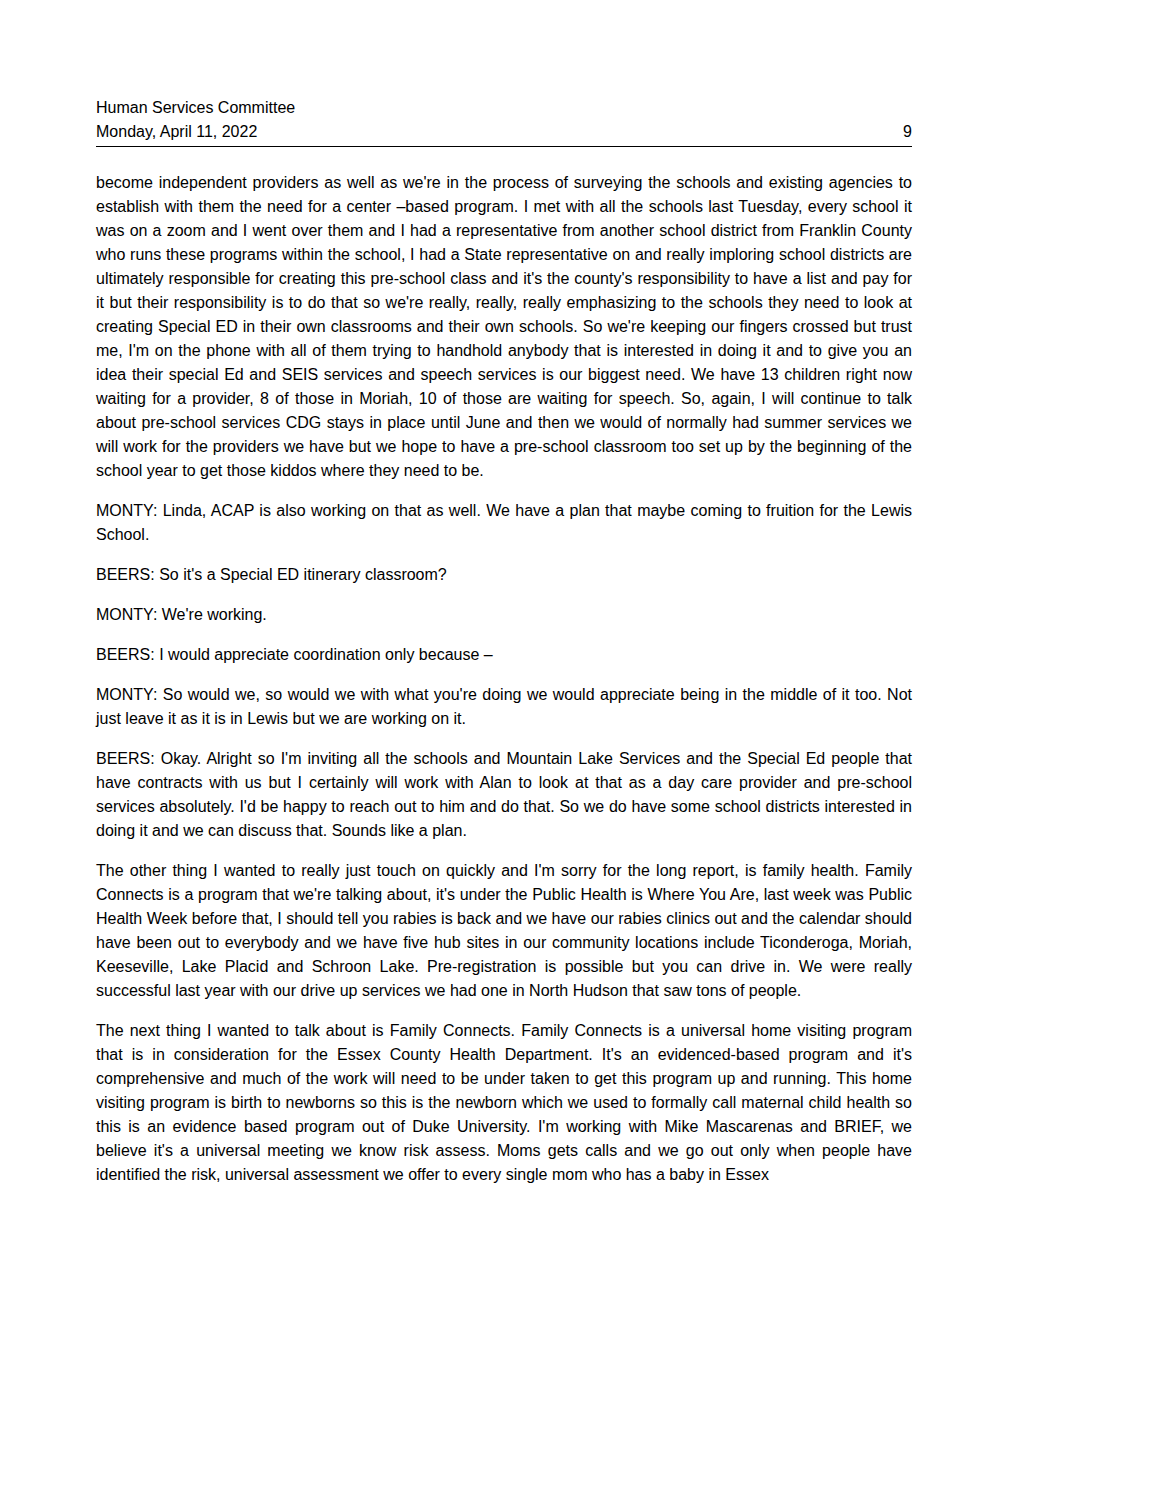Human Services Committee
Monday, April 11, 2022 9
become independent providers as well as we're in the process of surveying the schools and existing agencies to establish with them the need for a center –based program. I met with all the schools last Tuesday, every school it was on a zoom and I went over them and I had a representative from another school district from Franklin County who runs these programs within the school, I had a State representative on and really imploring school districts are ultimately responsible for creating this pre-school class and it's the county's responsibility to have a list and pay for it but their responsibility is to do that so we're really, really, really emphasizing to the schools they need to look at creating Special ED in their own classrooms and their own schools. So we're keeping our fingers crossed but trust me, I'm on the phone with all of them trying to handhold anybody that is interested in doing it and to give you an idea their special Ed and SEIS services and speech services is our biggest need. We have 13 children right now waiting for a provider, 8 of those in Moriah, 10 of those are waiting for speech. So, again, I will continue to talk about pre-school services CDG stays in place until June and then we would of normally had summer services we will work for the providers we have but we hope to have a pre-school classroom too set up by the beginning of the school year to get those kiddos where they need to be.
MONTY: Linda, ACAP is also working on that as well. We have a plan that maybe coming to fruition for the Lewis School.
BEERS: So it's a Special ED itinerary classroom?
MONTY: We're working.
BEERS: I would appreciate coordination only because –
MONTY: So would we, so would we with what you're doing we would appreciate being in the middle of it too. Not just leave it as it is in Lewis but we are working on it.
BEERS: Okay. Alright so I'm inviting all the schools and Mountain Lake Services and the Special Ed people that have contracts with us but I certainly will work with Alan to look at that as a day care provider and pre-school services absolutely. I'd be happy to reach out to him and do that. So we do have some school districts interested in doing it and we can discuss that. Sounds like a plan.
The other thing I wanted to really just touch on quickly and I'm sorry for the long report, is family health. Family Connects is a program that we're talking about, it's under the Public Health is Where You Are, last week was Public Health Week before that, I should tell you rabies is back and we have our rabies clinics out and the calendar should have been out to everybody and we have five hub sites in our community locations include Ticonderoga, Moriah, Keeseville, Lake Placid and Schroon Lake. Pre-registration is possible but you can drive in. We were really successful last year with our drive up services we had one in North Hudson that saw tons of people.
The next thing I wanted to talk about is Family Connects. Family Connects is a universal home visiting program that is in consideration for the Essex County Health Department. It's an evidenced-based program and it's comprehensive and much of the work will need to be under taken to get this program up and running. This home visiting program is birth to newborns so this is the newborn which we used to formally call maternal child health so this is an evidence based program out of Duke University. I'm working with Mike Mascarenas and BRIEF, we believe it's a universal meeting we know risk assess. Moms gets calls and we go out only when people have identified the risk, universal assessment we offer to every single mom who has a baby in Essex